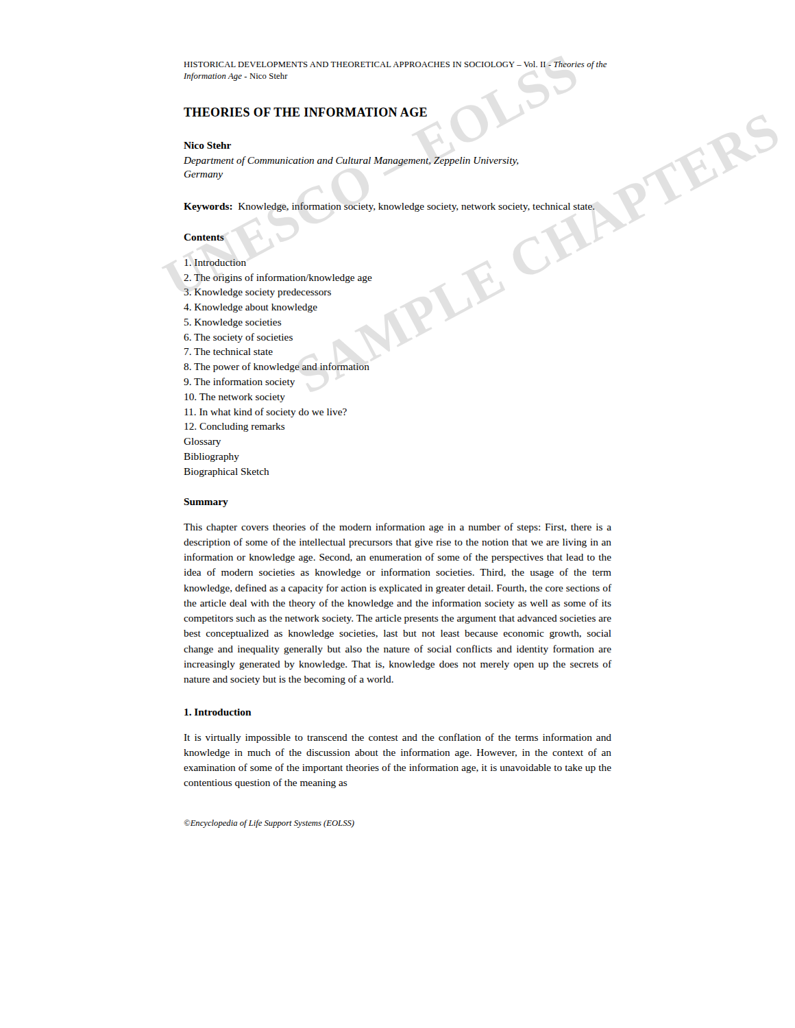UNESCO – EOLSS
SAMPLE CHAPTERS
Historical Developments and Theoretical Approaches in Sociology – Vol. II - Theories of the Information Age - Nico Stehr
THEORIES OF THE INFORMATION AGE
Nico Stehr
Department of Communication and Cultural Management, Zeppelin University,
Germany
Keywords: Knowledge, information society, knowledge society, network society, technical state.
Contents
1. Introduction
2. The origins of information/knowledge age
3. Knowledge society predecessors
4. Knowledge about knowledge
5. Knowledge societies
6. The society of societies
7. The technical state
8. The power of knowledge and information
9. The information society
10. The network society
11. In what kind of society do we live?
12. Concluding remarks
Glossary
Bibliography
Biographical Sketch
Summary
This chapter covers theories of the modern information age in a number of steps: First, there is a description of some of the intellectual precursors that give rise to the notion that we are living in an information or knowledge age. Second, an enumeration of some of the perspectives that lead to the idea of modern societies as knowledge or information societies. Third, the usage of the term knowledge, defined as a capacity for action is explicated in greater detail. Fourth, the core sections of the article deal with the theory of the knowledge and the information society as well as some of its competitors such as the network society. The article presents the argument that advanced societies are best conceptualized as knowledge societies, last but not least because economic growth, social change and inequality generally but also the nature of social conflicts and identity formation are increasingly generated by knowledge. That is, knowledge does not merely open up the secrets of nature and society but is the becoming of a world.
1. Introduction
It is virtually impossible to transcend the contest and the conflation of the terms information and knowledge in much of the discussion about the information age. However, in the context of an examination of some of the important theories of the information age, it is unavoidable to take up the contentious question of the meaning as
©Encyclopedia of Life Support Systems (EOLSS)